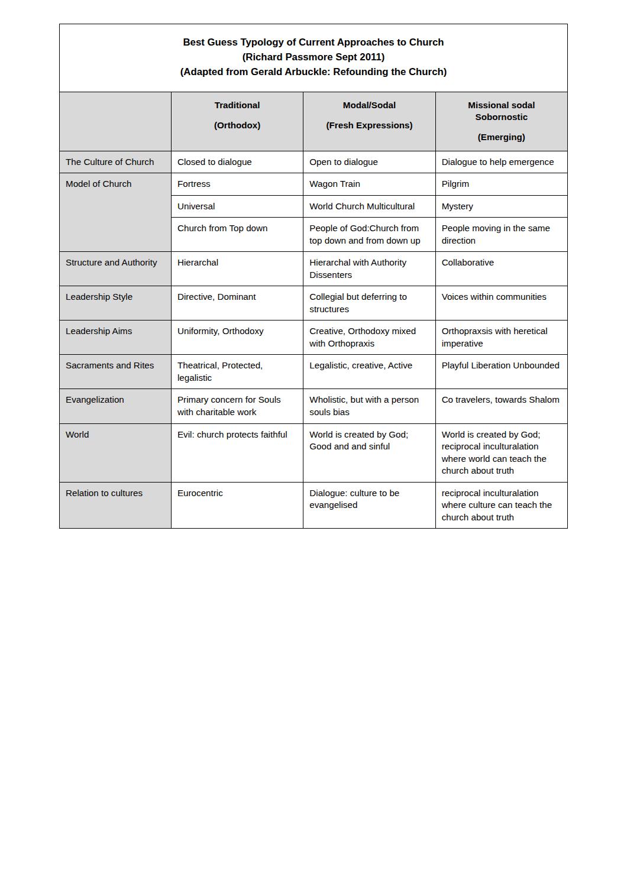Best Guess Typology of Current Approaches to Church (Richard Passmore Sept 2011) (Adapted from Gerald Arbuckle: Refounding the Church)
| | Traditional (Orthodox) | Modal/Sodal (Fresh Expressions) | Missional sodal Sobornostic (Emerging) |
| --- | --- | --- | --- |
| The Culture of Church | Closed to dialogue | Open to dialogue | Dialogue to help emergence |
| Model of Church | Fortress | Wagon Train | Pilgrim |
| Universal | World Church Multicultural | Mystery |
| Church from Top down | People of God:Church from top down and from down up | People moving in the same direction |
| Structure and Authority | Hierarchal | Hierarchal with Authority Dissenters | Collaborative |
| Leadership Style | Directive, Dominant | Collegial but deferring to structures | Voices within communities |
| Leadership Aims | Uniformity, Orthodoxy | Creative, Orthodoxy mixed with Orthopraxis | Orthopraxsis with heretical imperative |
| Sacraments and Rites | Theatrical, Protected, legalistic | Legalistic, creative, Active | Playful Liberation Unbounded |
| Evangelization | Primary concern for Souls with charitable work | Wholistic, but with a person souls bias | Co travelers, towards Shalom |
| World | Evil: church protects faithful | World is created by God; Good and and sinful | World is created by God; reciprocal inculturalation where world can teach the church about truth |
| Relation to cultures | Eurocentric | Dialogue: culture to be evangelised | reciprocal inculturalation where culture can teach the church about truth |